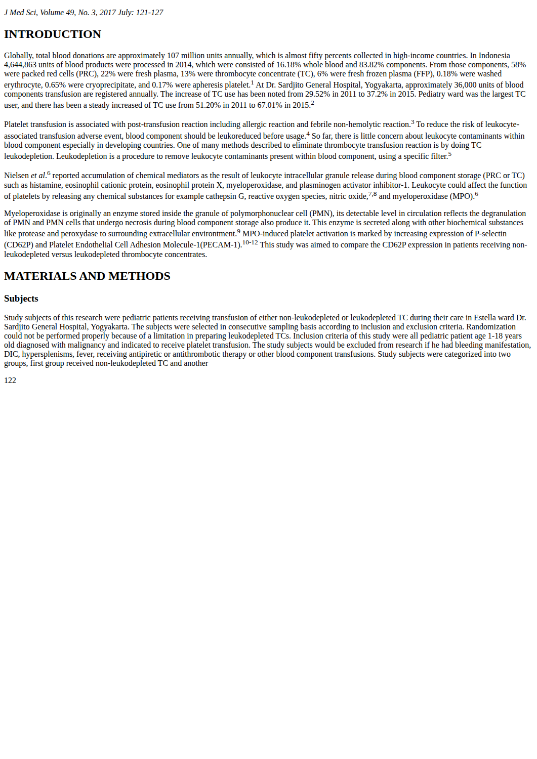J Med Sci, Volume 49, No. 3, 2017 July: 121-127
INTRODUCTION
Globally, total blood donations are approximately 107 million units annually, which is almost fifty percents collected in high-income countries. In Indonesia 4,644,863 units of blood products were processed in 2014, which were consisted of 16.18% whole blood and 83.82% components. From those components, 58% were packed red cells (PRC), 22% were fresh plasma, 13% were thrombocyte concentrate (TC), 6% were fresh frozen plasma (FFP), 0.18% were washed erythrocyte, 0.65% were cryoprecipitate, and 0.17% were apheresis platelet.1 At Dr. Sardjito General Hospital, Yogyakarta, approximately 36,000 units of blood components transfusion are registered annually. The increase of TC use has been noted from 29.52% in 2011 to 37.2% in 2015. Pediatry ward was the largest TC user, and there has been a steady increased of TC use from 51.20% in 2011 to 67.01% in 2015.2
Platelet transfusion is associated with post-transfusion reaction including allergic reaction and febrile non-hemolytic reaction.3 To reduce the risk of leukocyte-associated transfusion adverse event, blood component should be leukoreduced before usage.4 So far, there is little concern about leukocyte contaminants within blood component especially in developing countries. One of many methods described to eliminate thrombocyte transfusion reaction is by doing TC leukodepletion. Leukodepletion is a procedure to remove leukocyte contaminants present within blood component, using a specific filter.5
Nielsen et al.6 reported accumulation of chemical mediators as the result of leukocyte intracellular granule release during blood component storage (PRC or TC) such as histamine, eosinophil cationic protein, eosinophil protein X, myeloperoxidase, and plasminogen activator inhibitor-1. Leukocyte could affect the function of platelets by releasing any chemical substances for example cathepsin G, reactive oxygen species, nitric oxide,7,8 and myeloperoxidase (MPO).6
Myeloperoxidase is originally an enzyme stored inside the granule of polymorphonuclear cell (PMN), its detectable level in circulation reflects the degranulation of PMN and PMN cells that undergo necrosis during blood component storage also produce it. This enzyme is secreted along with other biochemical substances like protease and peroxydase to surrounding extracellular environtment.9 MPO-induced platelet activation is marked by increasing expression of P-selectin (CD62P) and Platelet Endothelial Cell Adhesion Molecule-1(PECAM-1).10-12 This study was aimed to compare the CD62P expression in patients receiving non-leukodepleted versus leukodepleted thrombocyte concentrates.
MATERIALS AND METHODS
Subjects
Study subjects of this research were pediatric patients receiving transfusion of either non-leukodepleted or leukodepleted TC during their care in Estella ward Dr. Sardjito General Hospital, Yogyakarta. The subjects were selected in consecutive sampling basis according to inclusion and exclusion criteria. Randomization could not be performed properly because of a limitation in preparing leukodepleted TCs. Inclusion criteria of this study were all pediatric patient age 1-18 years old diagnosed with malignancy and indicated to receive platelet transfusion. The study subjects would be excluded from research if he had bleeding manifestation, DIC, hypersplenisms, fever, receiving antipiretic or antithrombotic therapy or other blood component transfusions. Study subjects were categorized into two groups, first group received non-leukodepleted TC and another
122